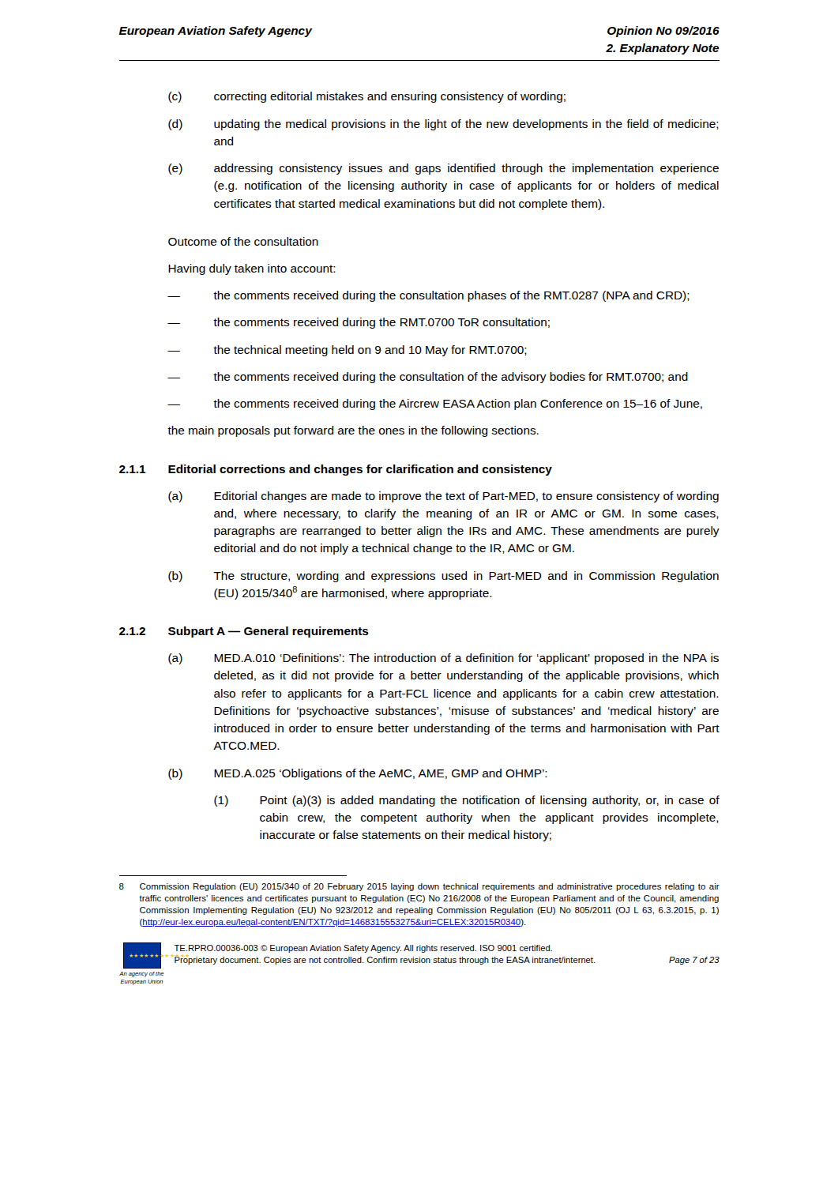European Aviation Safety Agency
Opinion No 09/2016
2. Explanatory Note
(c)
correcting editorial mistakes and ensuring consistency of wording;
(d)
updating the medical provisions in the light of the new developments in the field of medicine; and
(e)
addressing consistency issues and gaps identified through the implementation experience (e.g. notification of the licensing authority in case of applicants for or holders of medical certificates that started medical examinations but did not complete them).
Outcome of the consultation
Having duly taken into account:
—
the comments received during the consultation phases of the RMT.0287 (NPA and CRD);
—
the comments received during the RMT.0700 ToR consultation;
—
the technical meeting held on 9 and 10 May for RMT.0700;
—
the comments received during the consultation of the advisory bodies for RMT.0700; and
—
the comments received during the Aircrew EASA Action plan Conference on 15–16 of June,
the main proposals put forward are the ones in the following sections.
2.1.1
Editorial corrections and changes for clarification and consistency
(a)
Editorial changes are made to improve the text of Part-MED, to ensure consistency of wording and, where necessary, to clarify the meaning of an IR or AMC or GM. In some cases, paragraphs are rearranged to better align the IRs and AMC. These amendments are purely editorial and do not imply a technical change to the IR, AMC or GM.
(b)
The structure, wording and expressions used in Part-MED and in Commission Regulation (EU) 2015/3408 are harmonised, where appropriate.
2.1.2
Subpart A — General requirements
(a)
MED.A.010 ‘Definitions’: The introduction of a definition for ‘applicant’ proposed in the NPA is deleted, as it did not provide for a better understanding of the applicable provisions, which also refer to applicants for a Part-FCL licence and applicants for a cabin crew attestation. Definitions for ‘psychoactive substances’, ‘misuse of substances’ and ‘medical history’ are introduced in order to ensure better understanding of the terms and harmonisation with Part ATCO.MED.
(b)
MED.A.025 ‘Obligations of the AeMC, AME, GMP and OHMP’:
(1)
Point (a)(3) is added mandating the notification of licensing authority, or, in case of cabin crew, the competent authority when the applicant provides incomplete, inaccurate or false statements on their medical history;
8
Commission Regulation (EU) 2015/340 of 20 February 2015 laying down technical requirements and administrative procedures relating to air traffic controllers' licences and certificates pursuant to Regulation (EC) No 216/2008 of the European Parliament and of the Council, amending Commission Implementing Regulation (EU) No 923/2012 and repealing Commission Regulation (EU) No 805/2011 (OJ L 63, 6.3.2015, p. 1) (http://eur-lex.europa.eu/legal-content/EN/TXT/?qid=1468315553275&uri=CELEX:32015R0340).
An agency of the European Union
TE.RPRO.00036-003 © European Aviation Safety Agency. All rights reserved. ISO 9001 certified.
Proprietary document. Copies are not controlled. Confirm revision status through the EASA intranet/internet. Page 7 of 23